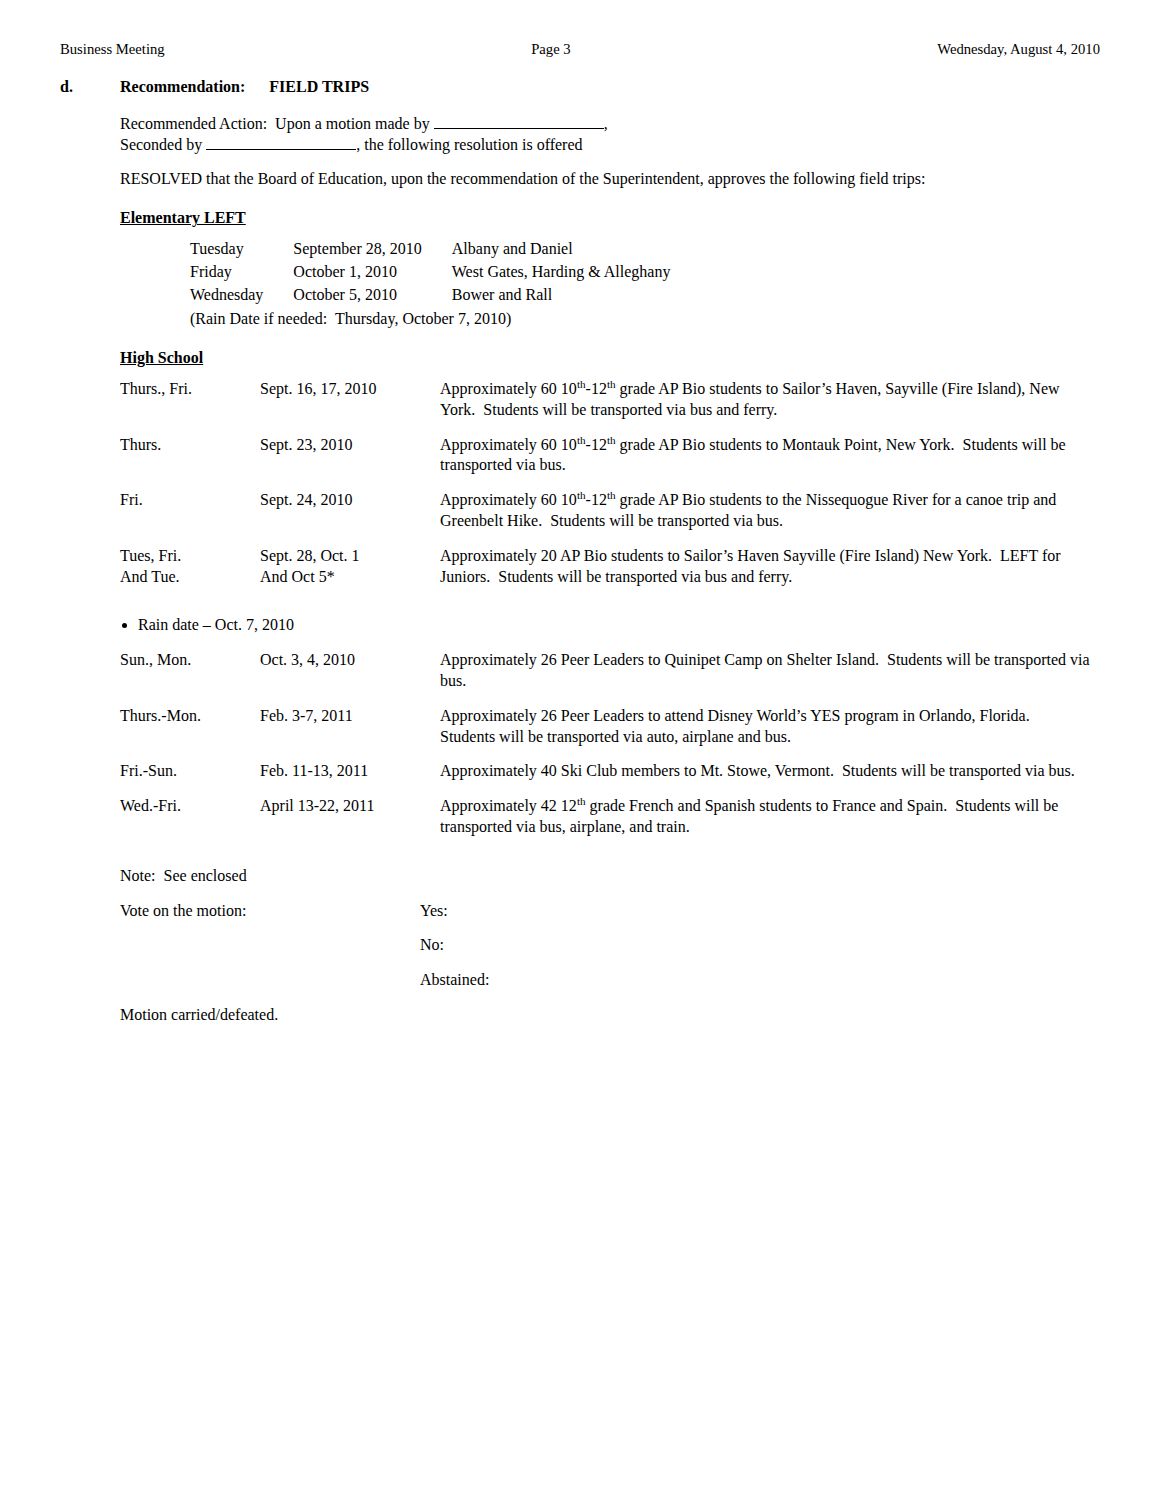Business Meeting
Page 3
Wednesday, August 4, 2010
d. Recommendation: FIELD TRIPS
Recommended Action: Upon a motion made by ,
Seconded by , the following resolution is offered
RESOLVED that the Board of Education, upon the recommendation of the Superintendent, approves the following field trips:
Elementary LEFT
| Tuesday | September 28, 2010 | Albany and Daniel |
| Friday | October 1, 2010 | West Gates, Harding & Alleghany |
| Wednesday | October 5, 2010 | Bower and Rall |
(Rain Date if needed: Thursday, October 7, 2010)
High School
| Thurs., Fri. | Sept. 16, 17, 2010 | Approximately 60 10 th -12 th grade AP Bio students to Sailor’s Haven, Sayville (Fire Island), New York. Students will be transported via bus and ferry. |
| Thurs. | Sept. 23, 2010 | Approximately 60 10 th -12 th grade AP Bio students to Montauk Point, New York. Students will be transported via bus. |
| Fri. | Sept. 24, 2010 | Approximately 60 10 th -12 th grade AP Bio students to the Nissequogue River for a canoe trip and Greenbelt Hike. Students will be transported via bus. |
| Tues, Fri. And Tue. | Sept. 28, Oct. 1 And Oct 5* | Approximately 20 AP Bio students to Sailor’s Haven Sayville (Fire Island) New York. LEFT for Juniors. Students will be transported via bus and ferry. |
Rain date – Oct. 7, 2010
| Sun., Mon. | Oct. 3, 4, 2010 | Approximately 26 Peer Leaders to Quinipet Camp on Shelter Island. Students will be transported via bus. |
| Thurs.-Mon. | Feb. 3-7, 2011 | Approximately 26 Peer Leaders to attend Disney World’s YES program in Orlando, Florida. Students will be transported via auto, airplane and bus. |
| Fri.-Sun. | Feb. 11-13, 2011 | Approximately 40 Ski Club members to Mt. Stowe, Vermont. Students will be transported via bus. |
| Wed.-Fri. | April 13-22, 2011 | Approximately 42 12 th grade French and Spanish students to France and Spain. Students will be transported via bus, airplane, and train. |
Note: See enclosed
Vote on the motion:
Yes:
No:
Abstained:
Motion carried/defeated.